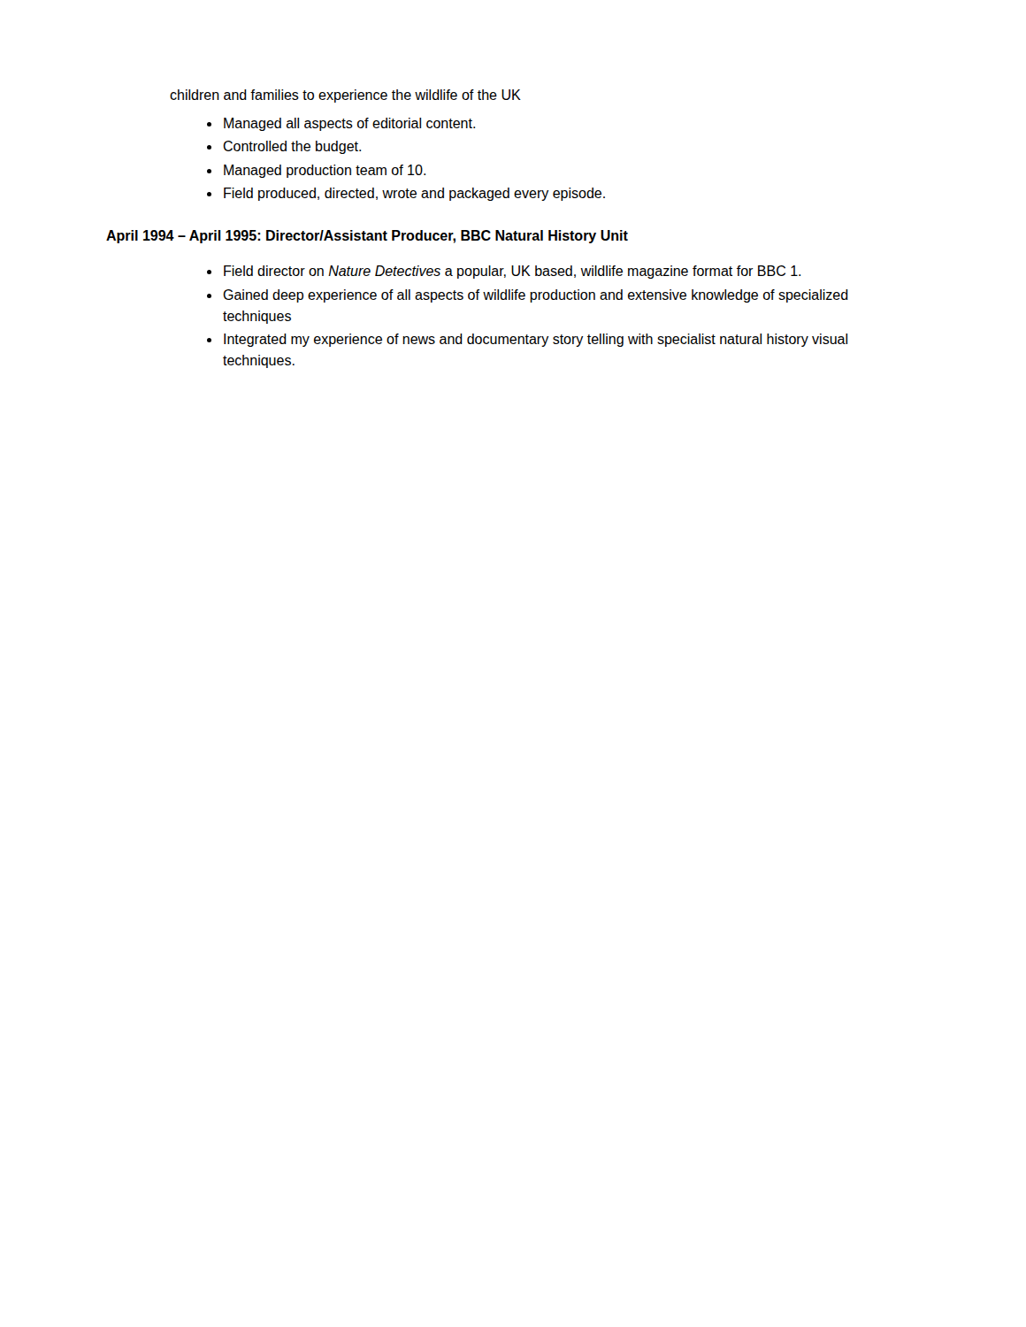children and families to experience the wildlife of the UK
Managed all aspects of editorial content.
Controlled the budget.
Managed production team of 10.
Field produced, directed, wrote and packaged every episode.
April 1994 – April 1995: Director/Assistant Producer, BBC Natural History Unit
Field director on Nature Detectives a popular, UK based, wildlife magazine format for BBC 1.
Gained deep experience of all aspects of wildlife production and extensive knowledge of specialized techniques
Integrated my experience of news and documentary story telling with specialist natural history visual techniques.